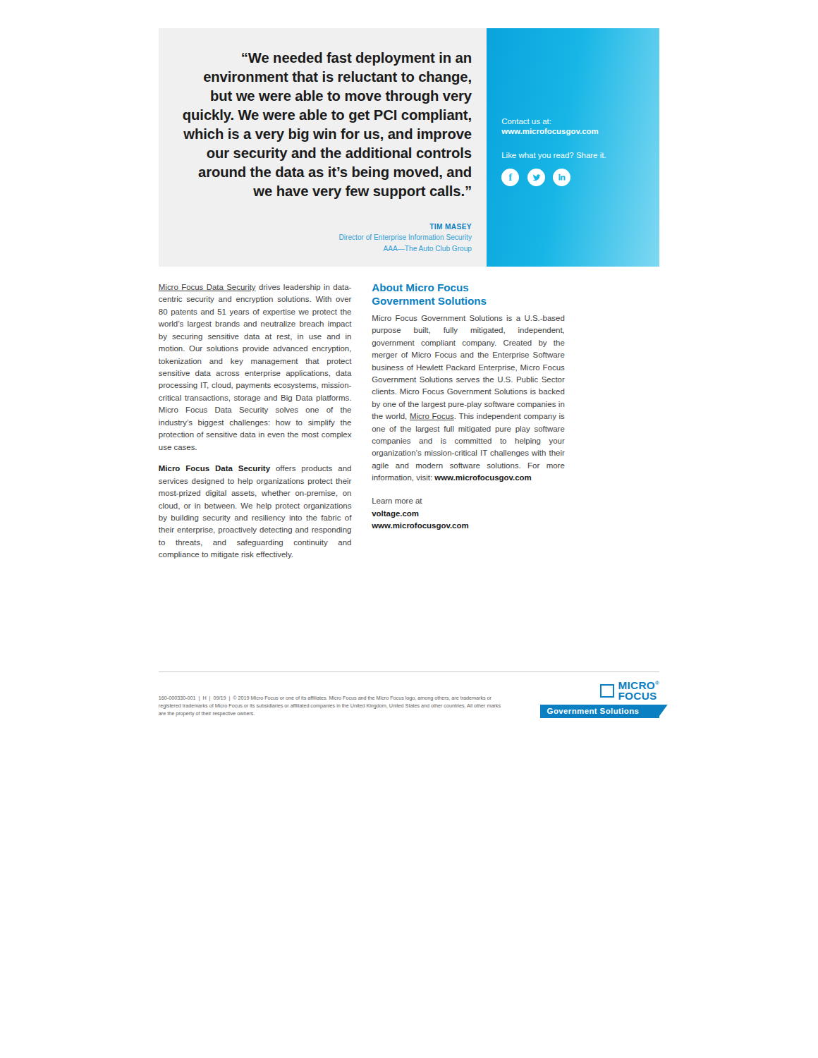“We needed fast deployment in an environment that is reluctant to change, but we were able to move through very quickly. We were able to get PCI compliant, which is a very big win for us, and improve our security and the additional controls around the data as it’s being moved, and we have very few support calls.”
TIM MASEY
Director of Enterprise Information Security
AAA—The Auto Club Group
Contact us at:
www.microfocusgov.com
Like what you read? Share it.
f
Micro Focus Data Security drives leadership in data-centric security and encryption solutions. With over 80 patents and 51 years of expertise we protect the world’s largest brands and neutralize breach impact by securing sensitive data at rest, in use and in motion. Our solutions provide advanced encryption, tokenization and key management that protect sensitive data across enterprise applications, data processing IT, cloud, payments ecosystems, mission-critical transactions, storage and Big Data platforms. Micro Focus Data Security solves one of the industry’s biggest challenges: how to simplify the protection of sensitive data in even the most complex use cases.
Micro Focus Data Security offers products and services designed to help organizations protect their most-prized digital assets, whether on-premise, on cloud, or in between. We help protect organizations by building security and resiliency into the fabric of their enterprise, proactively detecting and responding to threats, and safeguarding continuity and compliance to mitigate risk effectively.
About Micro Focus
Government Solutions
Micro Focus Government Solutions is a U.S.-based purpose built, fully mitigated, independent, government compliant company. Created by the merger of Micro Focus and the Enterprise Software business of Hewlett Packard Enterprise, Micro Focus Government Solutions serves the U.S. Public Sector clients. Micro Focus Government Solutions is backed by one of the largest pure-play software companies in the world, Micro Focus. This independent company is one of the largest full mitigated pure play software companies and is committed to helping your organization’s mission-critical IT challenges with their agile and modern software solutions. For more information, visit: www.microfocusgov.com
Learn more at
voltage.com
www.microfocusgov.com
160-000330-001 | H | 09/19 | © 2019 Micro Focus or one of its affiliates. Micro Focus and the Micro Focus logo, among others, are trademarks or registered trademarks of Micro Focus or its subsidiaries or affiliated companies in the United Kingdom, United States and other countries. All other marks are the property of their respective owners.
MICRO®
FOCUS
Government Solutions